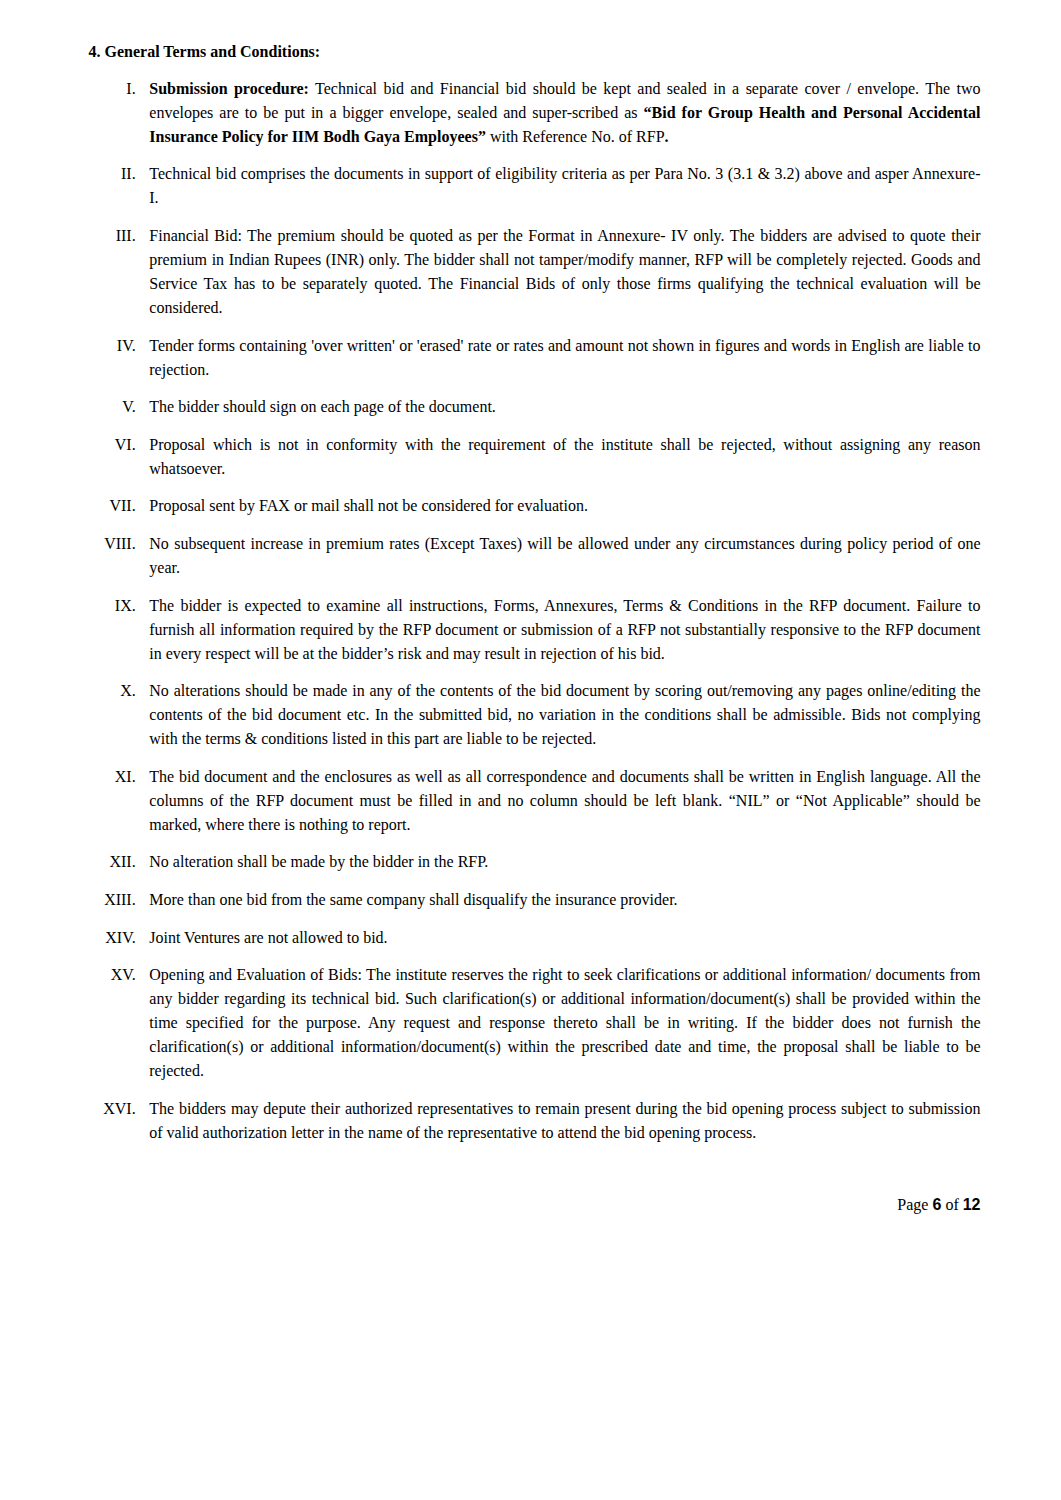General Terms and Conditions:
Submission procedure: Technical bid and Financial bid should be kept and sealed in a separate cover / envelope. The two envelopes are to be put in a bigger envelope, sealed and super-scribed as “Bid for Group Health and Personal Accidental Insurance Policy for IIM Bodh Gaya Employees” with Reference No. of RFP.
Technical bid comprises the documents in support of eligibility criteria as per Para No. 3 (3.1 & 3.2) above and asper Annexure- I.
Financial Bid: The premium should be quoted as per the Format in Annexure- IV only. The bidders are advised to quote their premium in Indian Rupees (INR) only. The bidder shall not tamper/modify manner, RFP will be completely rejected. Goods and Service Tax has to be separately quoted. The Financial Bids of only those firms qualifying the technical evaluation will be considered.
Tender forms containing 'over written' or 'erased' rate or rates and amount not shown in figures and words in English are liable to rejection.
The bidder should sign on each page of the document.
Proposal which is not in conformity with the requirement of the institute shall be rejected, without assigning any reason whatsoever.
Proposal sent by FAX or mail shall not be considered for evaluation.
No subsequent increase in premium rates (Except Taxes) will be allowed under any circumstances during policy period of one year.
The bidder is expected to examine all instructions, Forms, Annexures, Terms & Conditions in the RFP document. Failure to furnish all information required by the RFP document or submission of a RFP not substantially responsive to the RFP document in every respect will be at the bidder’s risk and may result in rejection of his bid.
No alterations should be made in any of the contents of the bid document by scoring out/removing any pages online/editing the contents of the bid document etc. In the submitted bid, no variation in the conditions shall be admissible. Bids not complying with the terms & conditions listed in this part are liable to be rejected.
The bid document and the enclosures as well as all correspondence and documents shall be written in English language. All the columns of the RFP document must be filled in and no column should be left blank. “NIL” or “Not Applicable” should be marked, where there is nothing to report.
No alteration shall be made by the bidder in the RFP.
More than one bid from the same company shall disqualify the insurance provider.
Joint Ventures are not allowed to bid.
Opening and Evaluation of Bids: The institute reserves the right to seek clarifications or additional information/ documents from any bidder regarding its technical bid. Such clarification(s) or additional information/document(s) shall be provided within the time specified for the purpose. Any request and response thereto shall be in writing. If the bidder does not furnish the clarification(s) or additional information/document(s) within the prescribed date and time, the proposal shall be liable to be rejected.
The bidders may depute their authorized representatives to remain present during the bid opening process subject to submission of valid authorization letter in the name of the representative to attend the bid opening process.
Page 6 of 12